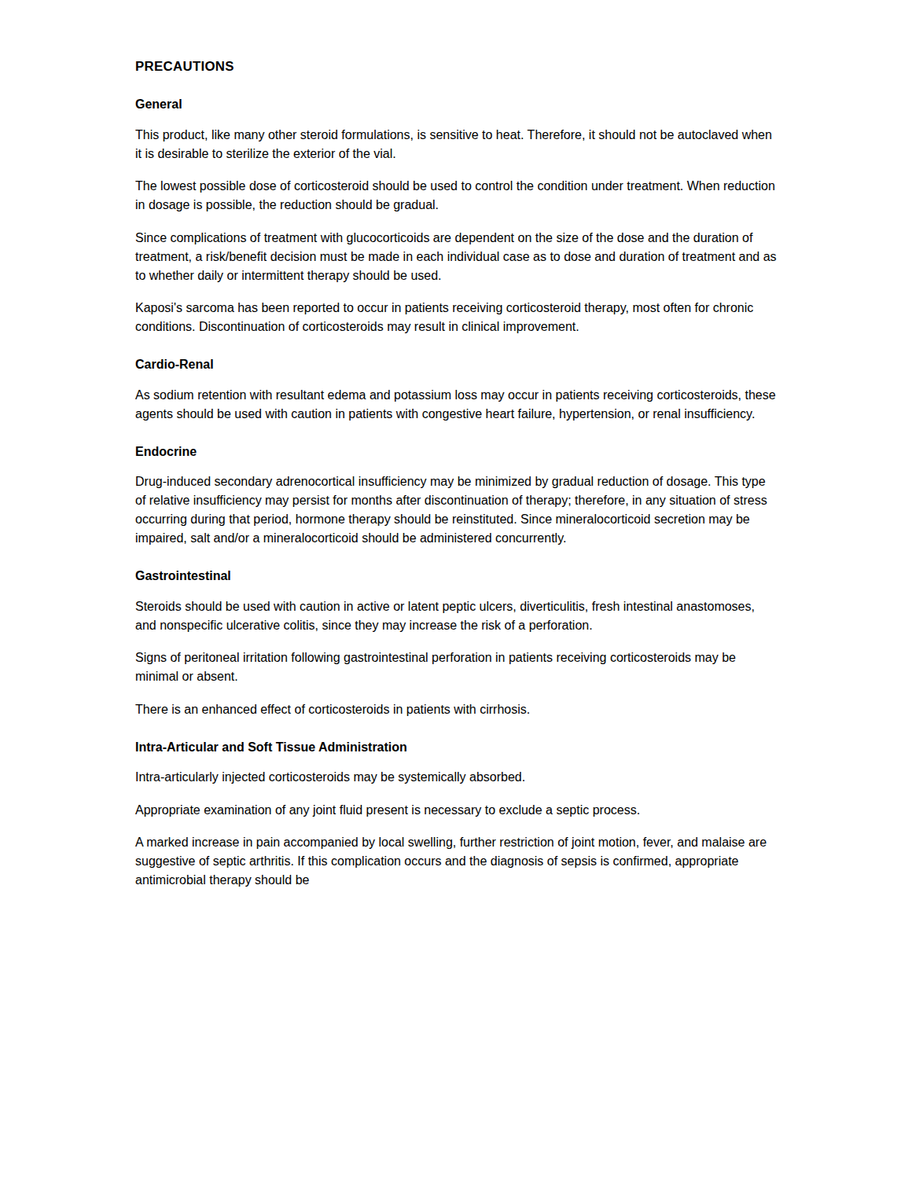PRECAUTIONS
General
This product, like many other steroid formulations, is sensitive to heat. Therefore, it should not be autoclaved when it is desirable to sterilize the exterior of the vial.
The lowest possible dose of corticosteroid should be used to control the condition under treatment. When reduction in dosage is possible, the reduction should be gradual.
Since complications of treatment with glucocorticoids are dependent on the size of the dose and the duration of treatment, a risk/benefit decision must be made in each individual case as to dose and duration of treatment and as to whether daily or intermittent therapy should be used.
Kaposi's sarcoma has been reported to occur in patients receiving corticosteroid therapy, most often for chronic conditions. Discontinuation of corticosteroids may result in clinical improvement.
Cardio-Renal
As sodium retention with resultant edema and potassium loss may occur in patients receiving corticosteroids, these agents should be used with caution in patients with congestive heart failure, hypertension, or renal insufficiency.
Endocrine
Drug-induced secondary adrenocortical insufficiency may be minimized by gradual reduction of dosage. This type of relative insufficiency may persist for months after discontinuation of therapy; therefore, in any situation of stress occurring during that period, hormone therapy should be reinstituted. Since mineralocorticoid secretion may be impaired, salt and/or a mineralocorticoid should be administered concurrently.
Gastrointestinal
Steroids should be used with caution in active or latent peptic ulcers, diverticulitis, fresh intestinal anastomoses, and nonspecific ulcerative colitis, since they may increase the risk of a perforation.
Signs of peritoneal irritation following gastrointestinal perforation in patients receiving corticosteroids may be minimal or absent.
There is an enhanced effect of corticosteroids in patients with cirrhosis.
Intra-Articular and Soft Tissue Administration
Intra-articularly injected corticosteroids may be systemically absorbed.
Appropriate examination of any joint fluid present is necessary to exclude a septic process.
A marked increase in pain accompanied by local swelling, further restriction of joint motion, fever, and malaise are suggestive of septic arthritis. If this complication occurs and the diagnosis of sepsis is confirmed, appropriate antimicrobial therapy should be